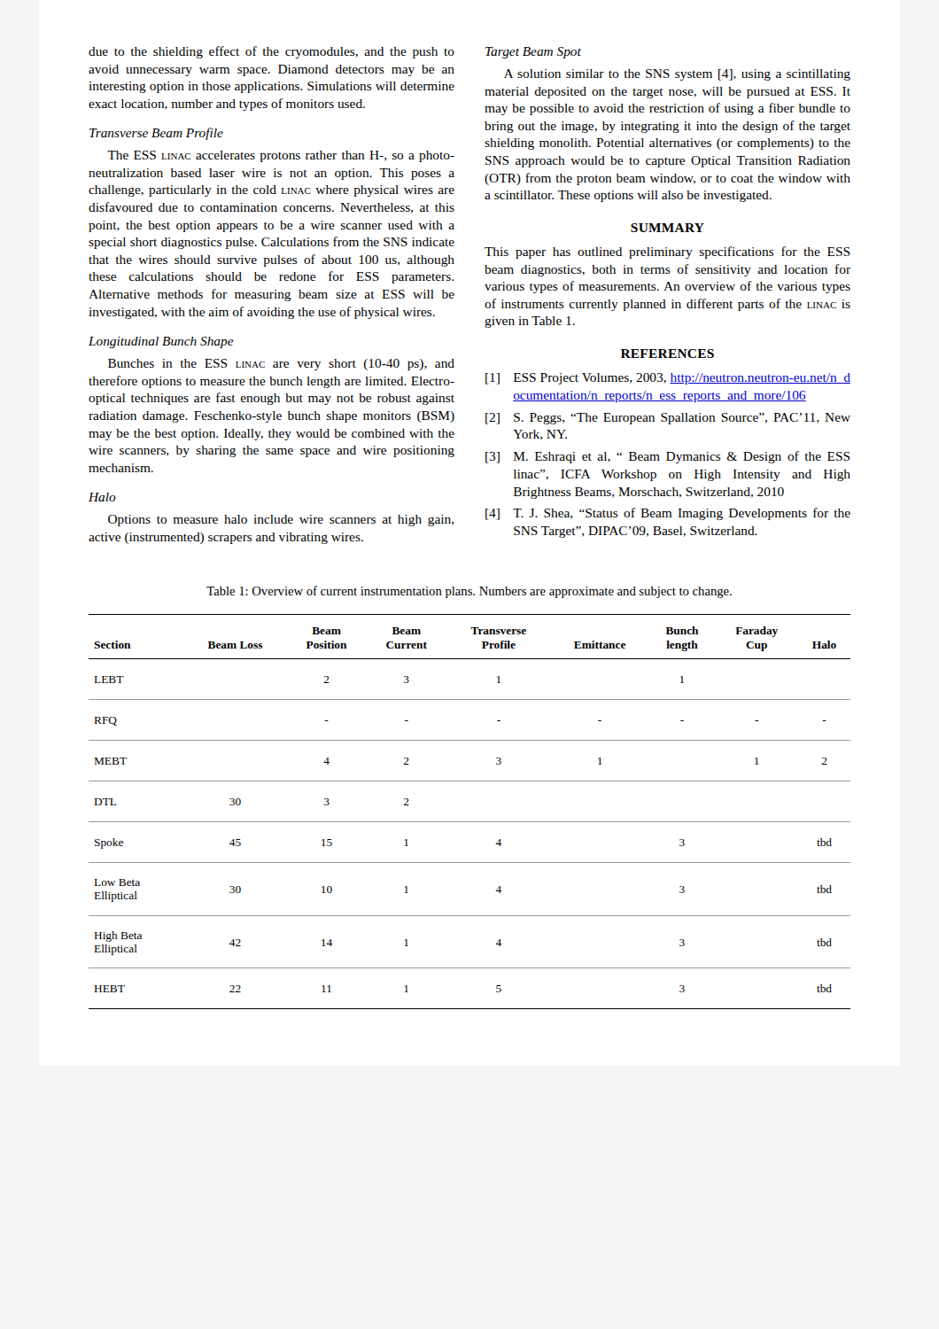due to the shielding effect of the cryomodules, and the push to avoid unnecessary warm space. Diamond detectors may be an interesting option in those applications. Simulations will determine exact location, number and types of monitors used.
Transverse Beam Profile
The ESS linac accelerates protons rather than H-, so a photo-neutralization based laser wire is not an option. This poses a challenge, particularly in the cold linac where physical wires are disfavoured due to contamination concerns. Nevertheless, at this point, the best option appears to be a wire scanner used with a special short diagnostics pulse. Calculations from the SNS indicate that the wires should survive pulses of about 100 us, although these calculations should be redone for ESS parameters. Alternative methods for measuring beam size at ESS will be investigated, with the aim of avoiding the use of physical wires.
Longitudinal Bunch Shape
Bunches in the ESS linac are very short (10-40 ps), and therefore options to measure the bunch length are limited. Electro-optical techniques are fast enough but may not be robust against radiation damage. Feschenko-style bunch shape monitors (BSM) may be the best option. Ideally, they would be combined with the wire scanners, by sharing the same space and wire positioning mechanism.
Halo
Options to measure halo include wire scanners at high gain, active (instrumented) scrapers and vibrating wires.
Target Beam Spot
A solution similar to the SNS system [4], using a scintillating material deposited on the target nose, will be pursued at ESS. It may be possible to avoid the restriction of using a fiber bundle to bring out the image, by integrating it into the design of the target shielding monolith. Potential alternatives (or complements) to the SNS approach would be to capture Optical Transition Radiation (OTR) from the proton beam window, or to coat the window with a scintillator. These options will also be investigated.
Summary
This paper has outlined preliminary specifications for the ESS beam diagnostics, both in terms of sensitivity and location for various types of measurements. An overview of the various types of instruments currently planned in different parts of the linac is given in Table 1.
References
[1] ESS Project Volumes, 2003, http://neutron.neutron-eu.net/n_documentation/n_reports/n_ess_reports_and_more/106
[2] S. Peggs, “The European Spallation Source”, PAC’11, New York, NY.
[3] M. Eshraqi et al, “ Beam Dymanics & Design of the ESS linac”, ICFA Workshop on High Intensity and High Brightness Beams, Morschach, Switzerland, 2010
[4] T. J. Shea, “Status of Beam Imaging Developments for the SNS Target”, DIPAC’09, Basel, Switzerland.
Table 1: Overview of current instrumentation plans. Numbers are approximate and subject to change.
| Section | Beam Loss | Beam Position | Beam Current | Transverse Profile | Emittance | Bunch length | Faraday Cup | Halo |
| --- | --- | --- | --- | --- | --- | --- | --- | --- |
| LEBT | | 2 | 3 | 1 | | 1 | | |
| RFQ | | - | - | - | - | - | - | - |
| MEBT | | 4 | 2 | 3 | 1 | | 1 | 2 |
| DTL | 30 | 3 | 2 | | | | | |
| Spoke | 45 | 15 | 1 | 4 | | 3 | | tbd |
| Low Beta Elliptical | 30 | 10 | 1 | 4 | | 3 | | tbd |
| High Beta Elliptical | 42 | 14 | 1 | 4 | | 3 | | tbd |
| HEBT | 22 | 11 | 1 | 5 | | 3 | | tbd |